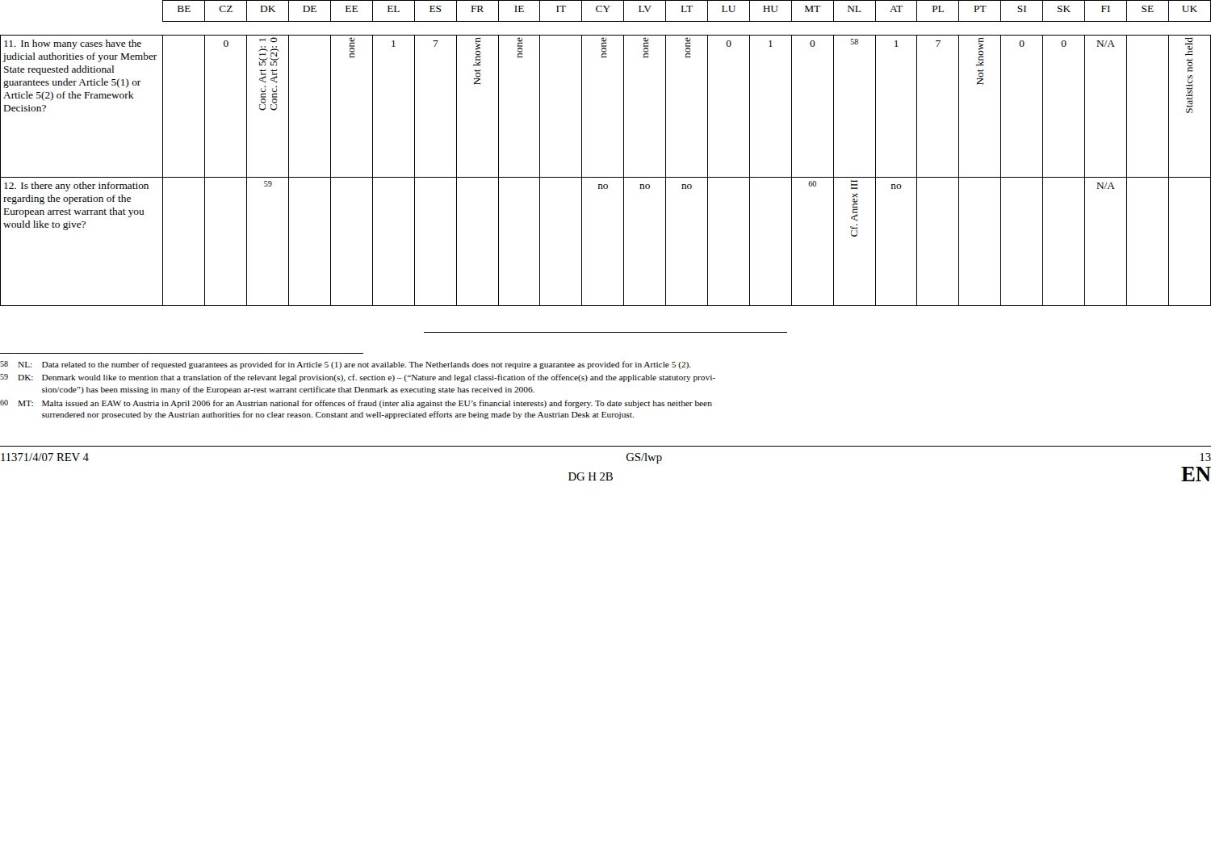| | BE | CZ | DK | DE | EE | EL | ES | FR | IE | IT | CY | LV | LT | LU | HU | MT | NL | AT | PL | PT | SI | SK | FI | SE | UK |
| --- | --- | --- | --- | --- | --- | --- | --- | --- | --- | --- | --- | --- | --- | --- | --- | --- | --- | --- | --- | --- | --- | --- | --- | --- | --- |
| 11. In how many cases have the judicial authorities of your Member State requested additional guarantees under Article 5(1) or Article 5(2) of the Framework Decision? | | 0 | Conc. Art 5(1): 1 Conc. Art 5(2): 0 | | none | 1 | 7 | Not known | none | | none | none | none | 0 | 1 | 0 | 58 | 1 | 7 | Not known | 0 | 0 | N/A | | Statistics not held |
| 12. Is there any other information regarding the operation of the European arrest warrant that you would like to give? | | | 59 | | | | | | | | no | no | no | | | 60 | Cf. Annex III | no | | | | | N/A | | |
58
NL:
Data related to the number of requested guarantees as provided for in Article 5 (1) are not available. The Netherlands does not require a guarantee as provided for in Article 5 (2).
59
DK:
Denmark would like to mention that a translation of the relevant legal provision(s), cf. section e) – (“Nature and legal classi-fication of the offence(s) and the applicable statutory provi-sion/code”) has been missing in many of the European ar-rest warrant certificate that Denmark as executing state has received in 2006.
60
MT:
Malta issued an EAW to Austria in April 2006 for an Austrian national for offences of fraud (inter alia against the EU’s financial interests) and forgery. To date subject has neither beensurrendered nor prosecuted by the Austrian authorities for no clear reason. Constant and well-appreciated efforts are being made by the Austrian Desk at Eurojust.
11371/4/07 REV 4
GS/lwp
13
DG H 2B
EN